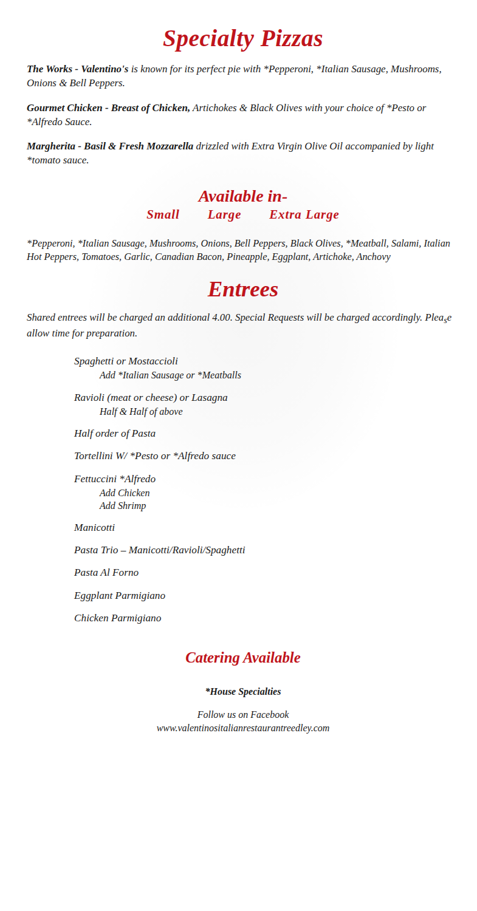Specialty Pizzas
The Works - Valentino's is known for its perfect pie with *Pepperoni, *Italian Sausage, Mushrooms, Onions & Bell Peppers.
Gourmet Chicken - Breast of Chicken, Artichokes & Black Olives with your choice of *Pesto or *Alfredo Sauce.
Margherita - Basil & Fresh Mozzarella drizzled with Extra Virgin Olive Oil accompanied by light *tomato sauce.
Available in-
Small Large Extra Large
*Pepperoni, *Italian Sausage, Mushrooms, Onions, Bell Peppers, Black Olives, *Meatball, Salami, Italian Hot Peppers, Tomatoes, Garlic, Canadian Bacon, Pineapple, Eggplant, Artichoke, Anchovy
Entrees
Shared entrees will be charged an additional 4.00. Special Requests will be charged accordingly. Please allow time for preparation.
Spaghetti or Mostaccioli
Add *Italian Sausage or *Meatballs
Ravioli (meat or cheese) or Lasagna
Half & Half of above
Half order of Pasta
Tortellini W/ *Pesto or *Alfredo sauce
Fettuccini *Alfredo
Add Chicken
Add Shrimp
Manicotti
Pasta Trio – Manicotti/Ravioli/Spaghetti
Pasta Al Forno
Eggplant Parmigiano
Chicken Parmigiano
Catering Available
*House Specialties
Follow us on Facebook
www.valentinositalianrestaurantreedley.com